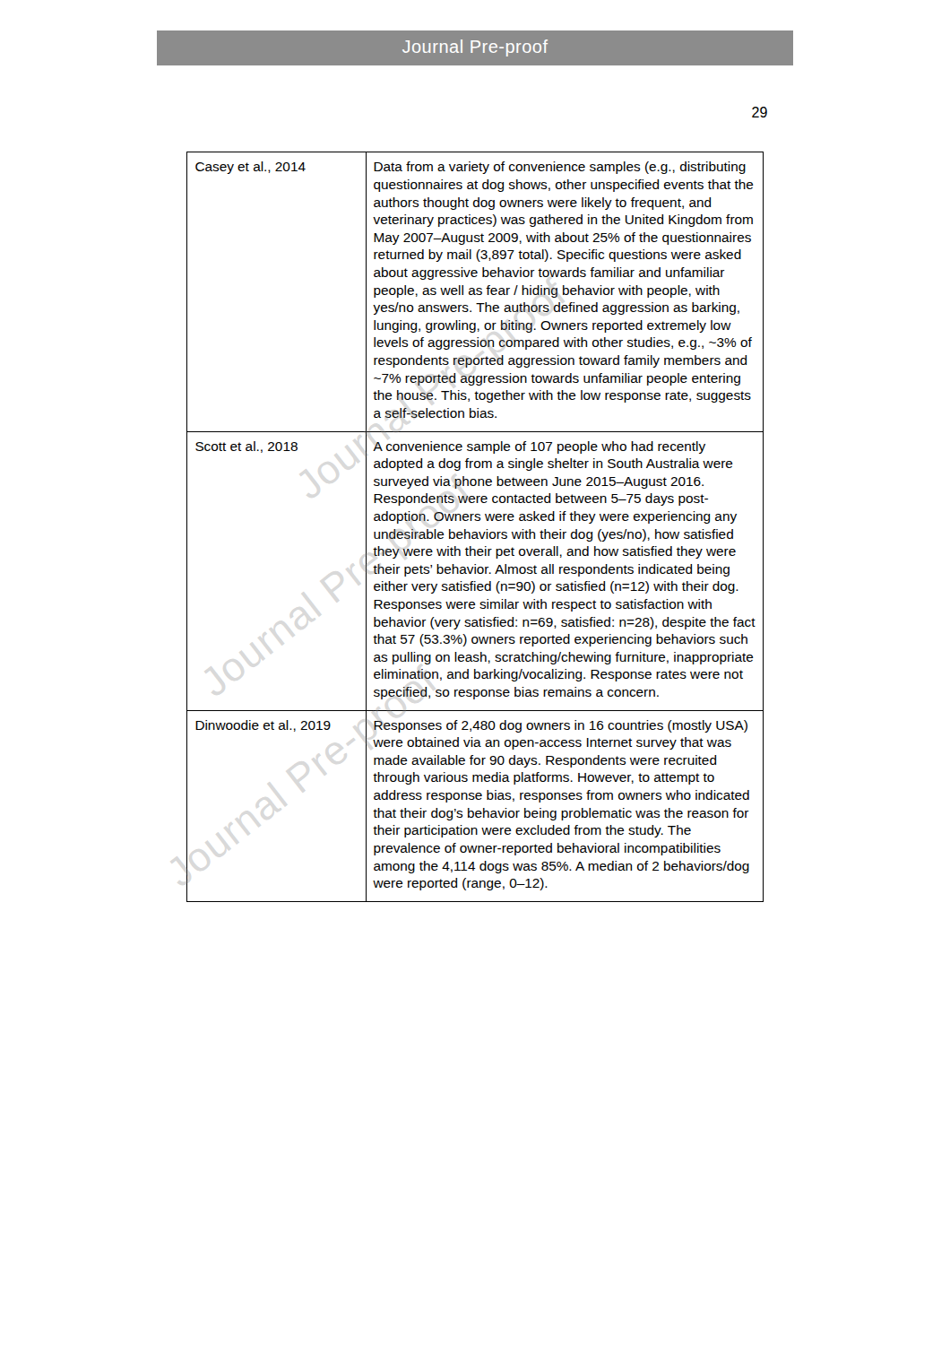Journal Pre-proof
29
| Casey et al., 2014 | Data from a variety of convenience samples (e.g., distributing questionnaires at dog shows, other unspecified events that the authors thought dog owners were likely to frequent, and veterinary practices) was gathered in the United Kingdom from May 2007–August 2009, with about 25% of the questionnaires returned by mail (3,897 total). Specific questions were asked about aggressive behavior towards familiar and unfamiliar people, as well as fear / hiding behavior with people, with yes/no answers. The authors defined aggression as barking, lunging, growling, or biting. Owners reported extremely low levels of aggression compared with other studies, e.g., ~3% of respondents reported aggression toward family members and ~7% reported aggression towards unfamiliar people entering the house. This, together with the low response rate, suggests a self-selection bias. |
| Scott et al., 2018 | A convenience sample of 107 people who had recently adopted a dog from a single shelter in South Australia were surveyed via phone between June 2015–August 2016. Respondents were contacted between 5–75 days post-adoption. Owners were asked if they were experiencing any undesirable behaviors with their dog (yes/no), how satisfied they were with their pet overall, and how satisfied they were their pets’ behavior. Almost all respondents indicated being either very satisfied (n=90) or satisfied (n=12) with their dog. Responses were similar with respect to satisfaction with behavior (very satisfied: n=69, satisfied: n=28), despite the fact that 57 (53.3%) owners reported experiencing behaviors such as pulling on leash, scratching/chewing furniture, inappropriate elimination, and barking/vocalizing. Response rates were not specified, so response bias remains a concern. |
| Dinwoodie et al., 2019 | Responses of 2,480 dog owners in 16 countries (mostly USA) were obtained via an open-access Internet survey that was made available for 90 days. Respondents were recruited through various media platforms. However, to attempt to address response bias, responses from owners who indicated that their dog’s behavior being problematic was the reason for their participation were excluded from the study. The prevalence of owner-reported behavioral incompatibilities among the 4,114 dogs was 85%. A median of 2 behaviors/dog were reported (range, 0–12). |
Journal Pre-proof
Journal Pre-proof
Journal Pre-proof